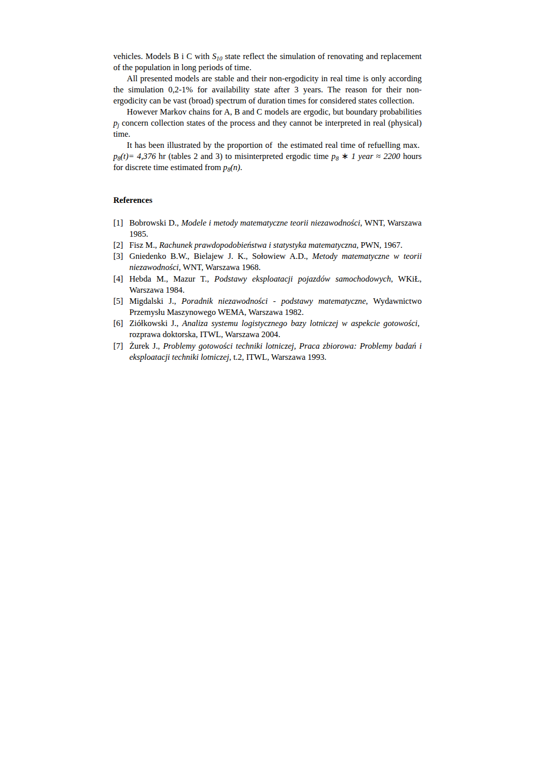vehicles. Models B i C with S10 state reflect the simulation of renovating and replacement of the population in long periods of time.
All presented models are stable and their non-ergodicity in real time is only according the simulation 0,2-1% for availability state after 3 years. The reason for their non-ergodicity can be vast (broad) spectrum of duration times for considered states collection.
However Markov chains for A, B and C models are ergodic, but boundary probabilities pj concern collection states of the process and they cannot be interpreted in real (physical) time.
It has been illustrated by the proportion of the estimated real time of refuelling max. p8(t)= 4,376 hr (tables 2 and 3) to misinterpreted ergodic time p8 ∗ 1 year ≈ 2200 hours for discrete time estimated from p8(n).
References
[1] Bobrowski D., Modele i metody matematyczne teorii niezawodności, WNT, Warszawa 1985.
[2] Fisz M., Rachunek prawdopodobieństwa i statystyka matematyczna, PWN, 1967.
[3] Gniedenko B.W., Bielajew J. K., Sołowiew A.D., Metody matematyczne w teorii niezawodności, WNT, Warszawa 1968.
[4] Hebda M., Mazur T., Podstawy eksploatacji pojazdów samochodowych, WKiŁ, Warszawa 1984.
[5] Migdalski J., Poradnik niezawodności - podstawy matematyczne, Wydawnictwo Przemysłu Maszynowego WEMA, Warszawa 1982.
[6] Ziółkowski J., Analiza systemu logistycznego bazy lotniczej w aspekcie gotowości, rozprawa doktorska, ITWL, Warszawa 2004.
[7] Żurek J., Problemy gotowości techniki lotniczej, Praca zbiorowa: Problemy badań i eksploatacji techniki lotniczej, t.2, ITWL, Warszawa 1993.